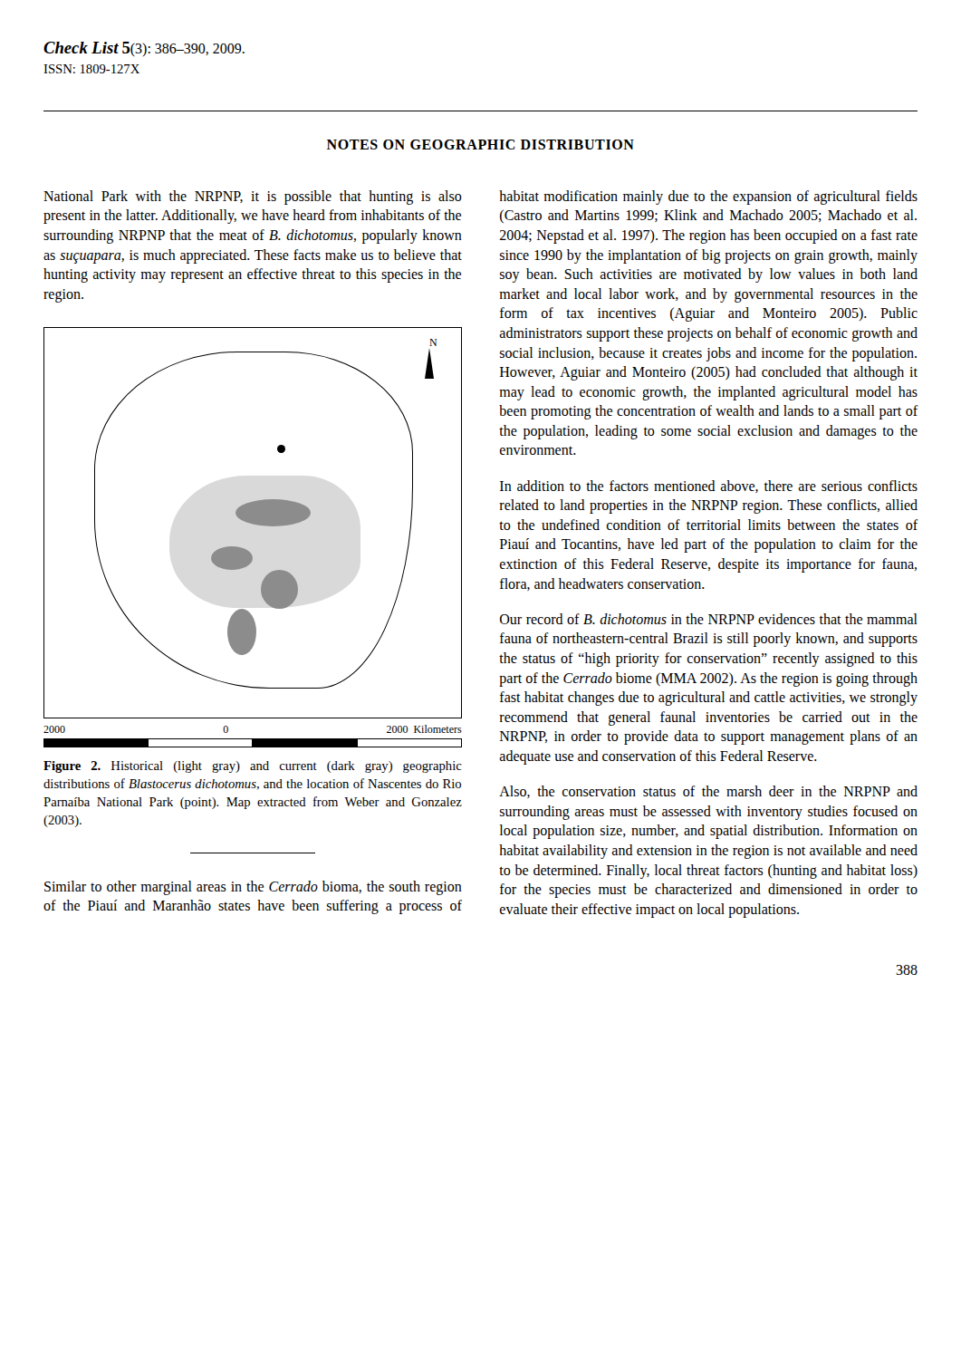Check List 5(3): 386–390, 2009. ISSN: 1809-127X
NOTES ON GEOGRAPHIC DISTRIBUTION
National Park with the NRPNP, it is possible that hunting is also present in the latter. Additionally, we have heard from inhabitants of the surrounding NRPNP that the meat of B. dichotomus, popularly known as suçuapara, is much appreciated. These facts make us to believe that hunting activity may represent an effective threat to this species in the region.
N
2000 0 2000 Kilometers
Figure 2. Historical (light gray) and current (dark gray) geographic distributions of Blastocerus dichotomus, and the location of Nascentes do Rio Parnaíba National Park (point). Map extracted from Weber and Gonzalez (2003).
Similar to other marginal areas in the Cerrado bioma, the south region of the Piauí and Maranhão states have been suffering a process of habitat modification mainly due to the expansion of agricultural fields (Castro and Martins 1999; Klink and Machado 2005; Machado et al. 2004; Nepstad et al. 1997). The region has been occupied on a fast rate since 1990 by the implantation of big projects on grain growth, mainly soy bean. Such activities are motivated by low values in both land market and local labor work, and by governmental resources in the form of tax incentives (Aguiar and Monteiro 2005). Public administrators support these projects on behalf of economic growth and social inclusion, because it creates jobs and income for the population. However, Aguiar and Monteiro (2005) had concluded that although it may lead to economic growth, the implanted agricultural model has been promoting the concentration of wealth and lands to a small part of the population, leading to some social exclusion and damages to the environment.
In addition to the factors mentioned above, there are serious conflicts related to land properties in the NRPNP region. These conflicts, allied to the undefined condition of territorial limits between the states of Piauí and Tocantins, have led part of the population to claim for the extinction of this Federal Reserve, despite its importance for fauna, flora, and headwaters conservation.
Our record of B. dichotomus in the NRPNP evidences that the mammal fauna of northeastern-central Brazil is still poorly known, and supports the status of “high priority for conservation” recently assigned to this part of the Cerrado biome (MMA 2002). As the region is going through fast habitat changes due to agricultural and cattle activities, we strongly recommend that general faunal inventories be carried out in the NRPNP, in order to provide data to support management plans of an adequate use and conservation of this Federal Reserve.
Also, the conservation status of the marsh deer in the NRPNP and surrounding areas must be assessed with inventory studies focused on local population size, number, and spatial distribution. Information on habitat availability and extension in the region is not available and need to be determined. Finally, local threat factors (hunting and habitat loss) for the species must be characterized and dimensioned in order to evaluate their effective impact on local populations.
388